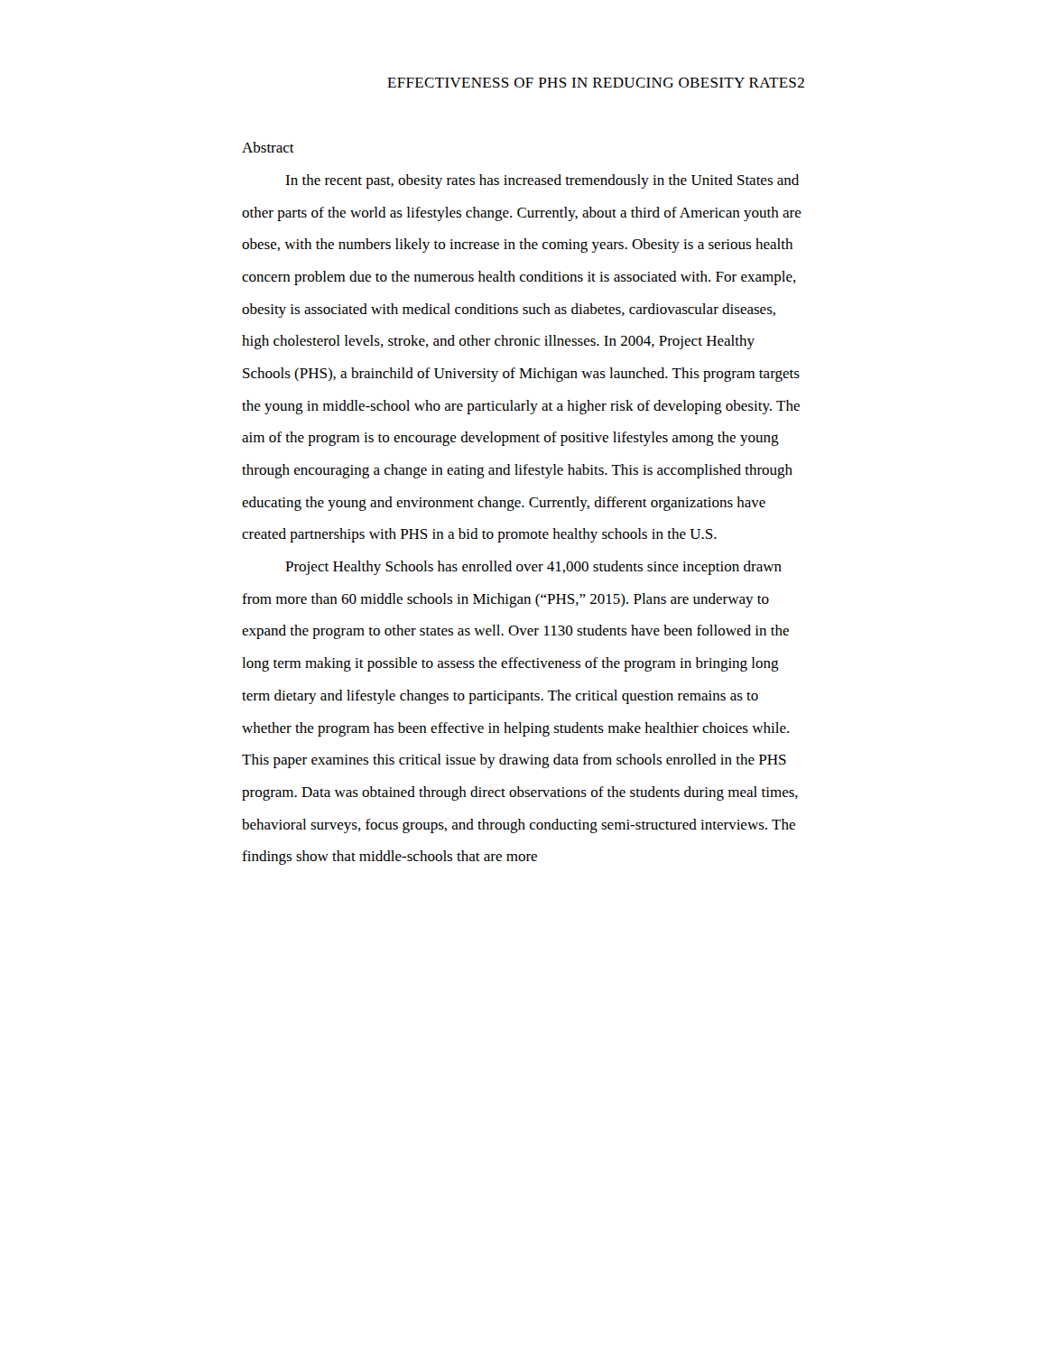EFFECTIVENESS OF PHS IN REDUCING OBESITY RATES2
Abstract
In the recent past, obesity rates has increased tremendously in the United States and other parts of the world as lifestyles change. Currently, about a third of American youth are obese, with the numbers likely to increase in the coming years. Obesity is a serious health concern problem due to the numerous health conditions it is associated with. For example, obesity is associated with medical conditions such as diabetes, cardiovascular diseases, high cholesterol levels, stroke, and other chronic illnesses. In 2004, Project Healthy Schools (PHS), a brainchild of University of Michigan was launched. This program targets the young in middle-school who are particularly at a higher risk of developing obesity. The aim of the program is to encourage development of positive lifestyles among the young through encouraging a change in eating and lifestyle habits. This is accomplished through educating the young and environment change. Currently, different organizations have created partnerships with PHS in a bid to promote healthy schools in the U.S.
Project Healthy Schools has enrolled over 41,000 students since inception drawn from more than 60 middle schools in Michigan (“PHS,” 2015). Plans are underway to expand the program to other states as well. Over 1130 students have been followed in the long term making it possible to assess the effectiveness of the program in bringing long term dietary and lifestyle changes to participants. The critical question remains as to whether the program has been effective in helping students make healthier choices while. This paper examines this critical issue by drawing data from schools enrolled in the PHS program. Data was obtained through direct observations of the students during meal times, behavioral surveys, focus groups, and through conducting semi-structured interviews. The findings show that middle-schools that are more